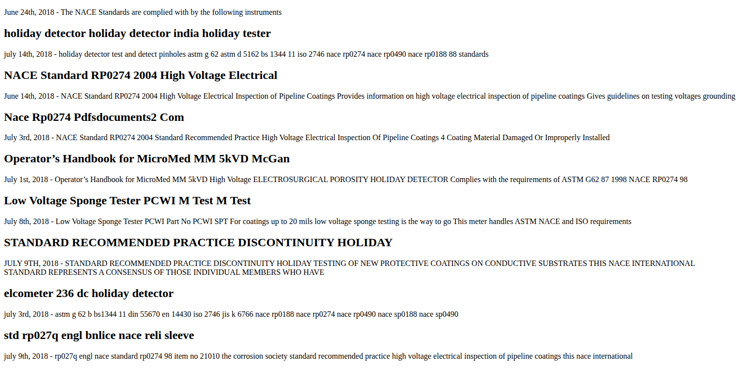June 24th, 2018 - The NACE Standards are complied with by the following instruments
holiday detector holiday detector india holiday tester
july 14th, 2018 - holiday detector test and detect pinholes astm g 62 astm d 5162 bs 1344 11 iso 2746 nace rp0274 nace rp0490 nace rp0188 88 standards
NACE Standard RP0274 2004 High Voltage Electrical
June 14th, 2018 - NACE Standard RP0274 2004 High Voltage Electrical Inspection of Pipeline Coatings Provides information on high voltage electrical inspection of pipeline coatings Gives guidelines on testing voltages grounding
Nace Rp0274 Pdfsdocuments2 Com
July 3rd, 2018 - NACE Standard RP0274 2004 Standard Recommended Practice High Voltage Electrical Inspection Of Pipeline Coatings 4 Coating Material Damaged Or Improperly Installed
Operator’s Handbook for MicroMed MM 5kVD McGan
July 1st, 2018 - Operator’s Handbook for MicroMed MM 5kVD High Voltage ELECTROSURGICAL POROSITY HOLIDAY DETECTOR Complies with the requirements of ASTM G62 87 1998 NACE RP0274 98
Low Voltage Sponge Tester PCWI M Test M Test
July 8th, 2018 - Low Voltage Sponge Tester PCWI Part No PCWI SPT For coatings up to 20 mils low voltage sponge testing is the way to go This meter handles ASTM NACE and ISO requirements
STANDARD RECOMMENDED PRACTICE DISCONTINUITY HOLIDAY
JULY 9TH, 2018 - STANDARD RECOMMENDED PRACTICE DISCONTINUITY HOLIDAY TESTING OF NEW PROTECTIVE COATINGS ON CONDUCTIVE SUBSTRATES THIS NACE INTERNATIONAL STANDARD REPRESENTS A CONSENSUS OF THOSE INDIVIDUAL MEMBERS WHO HAVE
elcometer 236 dc holiday detector
july 3rd, 2018 - astm g 62 b bs1344 11 din 55670 en 14430 iso 2746 jis k 6766 nace rp0188 nace rp0274 nace rp0490 nace sp0188 nace sp0490
std rp027q engl bnlice nace reli sleeve
july 9th, 2018 - rp027q engl nace standard rp0274 98 item no 21010 the corrosion society standard recommended practice high voltage electrical inspection of pipeline coatings this nace international